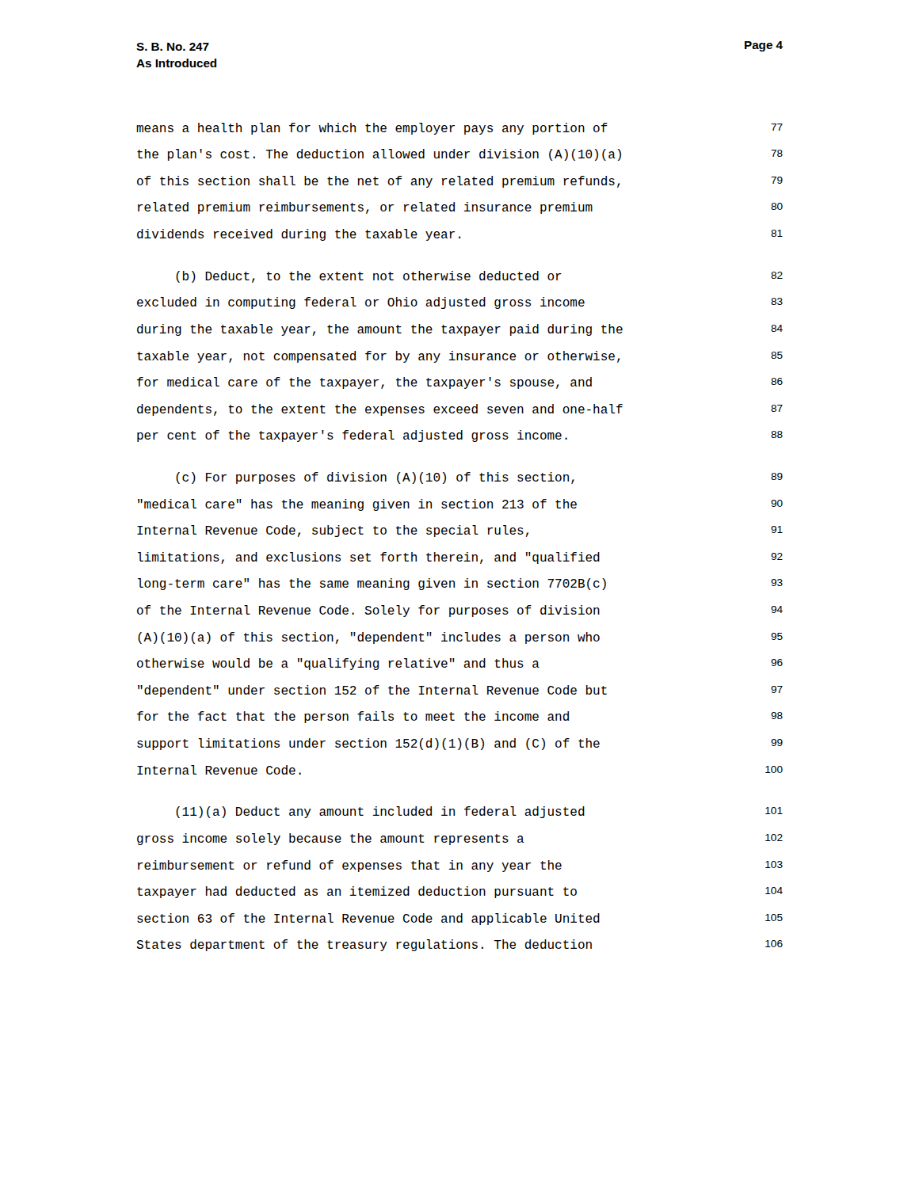S. B. No. 247
As Introduced
Page 4
means a health plan for which the employer pays any portion of 77
the plan's cost. The deduction allowed under division (A)(10)(a) 78
of this section shall be the net of any related premium refunds, 79
related premium reimbursements, or related insurance premium 80
dividends received during the taxable year. 81
(b) Deduct, to the extent not otherwise deducted or 82
excluded in computing federal or Ohio adjusted gross income 83
during the taxable year, the amount the taxpayer paid during the 84
taxable year, not compensated for by any insurance or otherwise, 85
for medical care of the taxpayer, the taxpayer's spouse, and 86
dependents, to the extent the expenses exceed seven and one-half 87
per cent of the taxpayer's federal adjusted gross income. 88
(c) For purposes of division (A)(10) of this section, 89
"medical care" has the meaning given in section 213 of the 90
Internal Revenue Code, subject to the special rules, 91
limitations, and exclusions set forth therein, and "qualified 92
long-term care" has the same meaning given in section 7702B(c) 93
of the Internal Revenue Code. Solely for purposes of division 94
(A)(10)(a) of this section, "dependent" includes a person who 95
otherwise would be a "qualifying relative" and thus a 96
"dependent" under section 152 of the Internal Revenue Code but 97
for the fact that the person fails to meet the income and 98
support limitations under section 152(d)(1)(B) and (C) of the 99
Internal Revenue Code. 100
(11)(a) Deduct any amount included in federal adjusted 101
gross income solely because the amount represents a 102
reimbursement or refund of expenses that in any year the 103
taxpayer had deducted as an itemized deduction pursuant to 104
section 63 of the Internal Revenue Code and applicable United 105
States department of the treasury regulations. The deduction 106